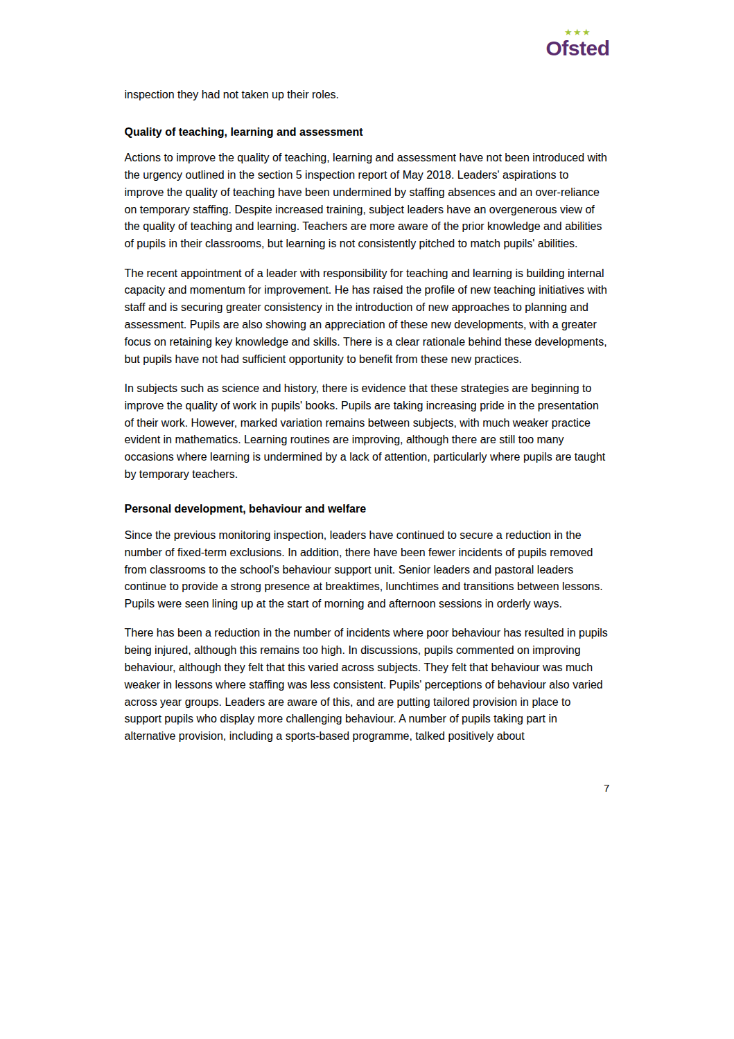★★★ Ofsted
inspection they had not taken up their roles.
Quality of teaching, learning and assessment
Actions to improve the quality of teaching, learning and assessment have not been introduced with the urgency outlined in the section 5 inspection report of May 2018. Leaders' aspirations to improve the quality of teaching have been undermined by staffing absences and an over-reliance on temporary staffing. Despite increased training, subject leaders have an overgenerous view of the quality of teaching and learning. Teachers are more aware of the prior knowledge and abilities of pupils in their classrooms, but learning is not consistently pitched to match pupils' abilities.
The recent appointment of a leader with responsibility for teaching and learning is building internal capacity and momentum for improvement. He has raised the profile of new teaching initiatives with staff and is securing greater consistency in the introduction of new approaches to planning and assessment. Pupils are also showing an appreciation of these new developments, with a greater focus on retaining key knowledge and skills. There is a clear rationale behind these developments, but pupils have not had sufficient opportunity to benefit from these new practices.
In subjects such as science and history, there is evidence that these strategies are beginning to improve the quality of work in pupils' books. Pupils are taking increasing pride in the presentation of their work. However, marked variation remains between subjects, with much weaker practice evident in mathematics. Learning routines are improving, although there are still too many occasions where learning is undermined by a lack of attention, particularly where pupils are taught by temporary teachers.
Personal development, behaviour and welfare
Since the previous monitoring inspection, leaders have continued to secure a reduction in the number of fixed-term exclusions. In addition, there have been fewer incidents of pupils removed from classrooms to the school's behaviour support unit. Senior leaders and pastoral leaders continue to provide a strong presence at breaktimes, lunchtimes and transitions between lessons. Pupils were seen lining up at the start of morning and afternoon sessions in orderly ways.
There has been a reduction in the number of incidents where poor behaviour has resulted in pupils being injured, although this remains too high. In discussions, pupils commented on improving behaviour, although they felt that this varied across subjects. They felt that behaviour was much weaker in lessons where staffing was less consistent. Pupils' perceptions of behaviour also varied across year groups. Leaders are aware of this, and are putting tailored provision in place to support pupils who display more challenging behaviour. A number of pupils taking part in alternative provision, including a sports-based programme, talked positively about
7